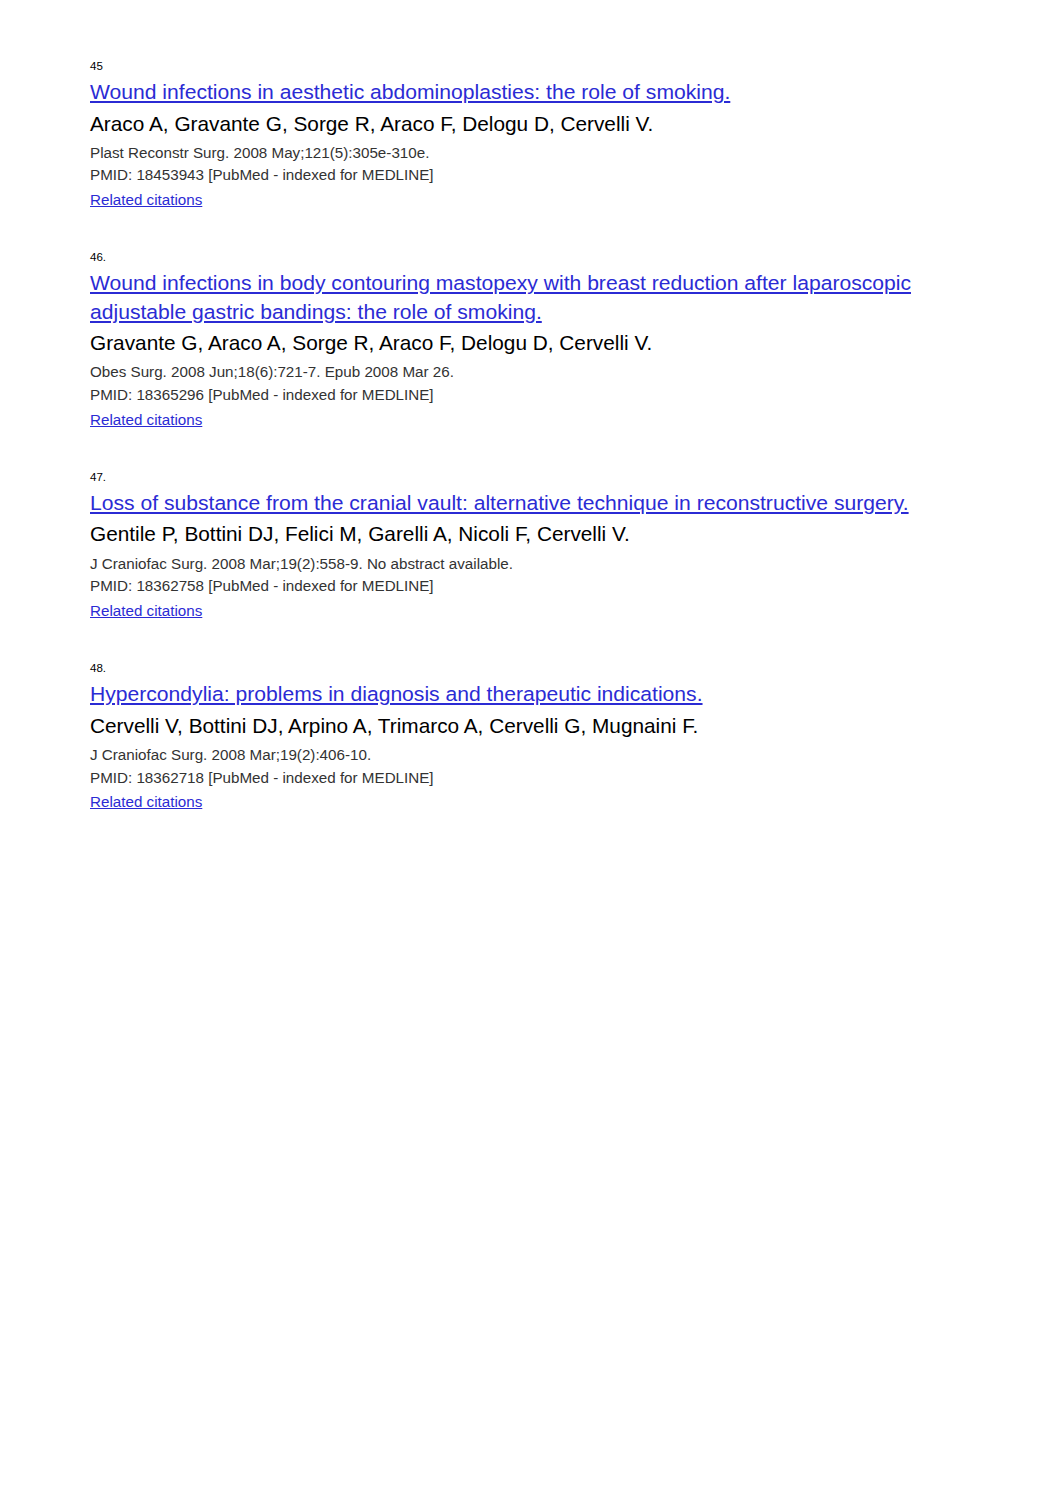45
Wound infections in aesthetic abdominoplasties: the role of smoking.
Araco A, Gravante G, Sorge R, Araco F, Delogu D, Cervelli V.
Plast Reconstr Surg. 2008 May;121(5):305e-310e.
PMID: 18453943 [PubMed - indexed for MEDLINE]
Related citations
46.
Wound infections in body contouring mastopexy with breast reduction after laparoscopic adjustable gastric bandings: the role of smoking.
Gravante G, Araco A, Sorge R, Araco F, Delogu D, Cervelli V.
Obes Surg. 2008 Jun;18(6):721-7. Epub 2008 Mar 26.
PMID: 18365296 [PubMed - indexed for MEDLINE]
Related citations
47.
Loss of substance from the cranial vault: alternative technique in reconstructive surgery.
Gentile P, Bottini DJ, Felici M, Garelli A, Nicoli F, Cervelli V.
J Craniofac Surg. 2008 Mar;19(2):558-9. No abstract available.
PMID: 18362758 [PubMed - indexed for MEDLINE]
Related citations
48.
Hypercondylia: problems in diagnosis and therapeutic indications.
Cervelli V, Bottini DJ, Arpino A, Trimarco A, Cervelli G, Mugnaini F.
J Craniofac Surg. 2008 Mar;19(2):406-10.
PMID: 18362718 [PubMed - indexed for MEDLINE]
Related citations